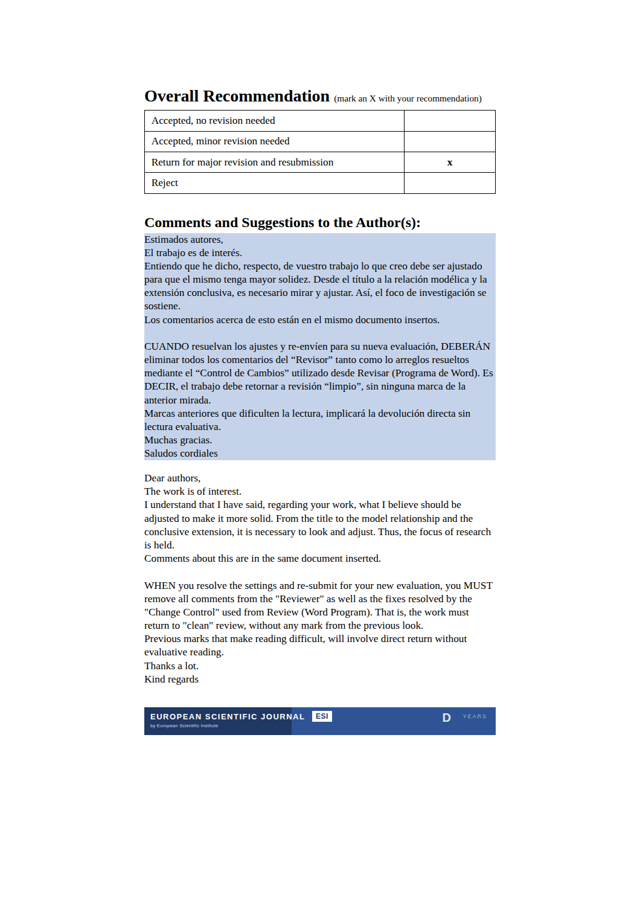Overall Recommendation (mark an X with your recommendation)
| Accepted, no revision needed | |
| Accepted, minor revision needed | |
| Return for major revision and resubmission | x |
| Reject | |
Comments and Suggestions to the Author(s):
Estimados autores,
El trabajo es de interés.
Entiendo que he dicho, respecto, de vuestro trabajo lo que creo debe ser ajustado para que el mismo tenga mayor solidez. Desde el título a la relación modélica y la extensión conclusiva, es necesario mirar y ajustar. Así, el foco de investigación se sostiene.
Los comentarios acerca de esto están en el mismo documento insertos.
CUANDO resuelvan los ajustes y re-envíen para su nueva evaluación, DEBERÁN eliminar todos los comentarios del “Revisor” tanto como lo arreglos resueltos mediante el “Control de Cambios” utilizado desde Revisar (Programa de Word). Es DECIR, el trabajo debe retornar a revisión “limpio”, sin ninguna marca de la anterior mirada.
Marcas anteriores que dificulten la lectura, implicará la devolución directa sin lectura evaluativa.
Muchas gracias.
Saludos cordiales
Dear authors,
The work is of interest.
I understand that I have said, regarding your work, what I believe should be adjusted to make it more solid. From the title to the model relationship and the conclusive extension, it is necessary to look and adjust. Thus, the focus of research is held.
Comments about this are in the same document inserted.
WHEN you resolve the settings and re-submit for your new evaluation, you MUST remove all comments from the "Reviewer" as well as the fixes resolved by the "Change Control" used from Review (Word Program). That is, the work must return to "clean" review, without any mark from the previous look.
Previous marks that make reading difficult, will involve direct return without evaluative reading.
Thanks a lot.
Kind regards
EUROPEAN SCIENTIFIC JOURNAL
by European Scientific Institute
ESI
D
YEARS